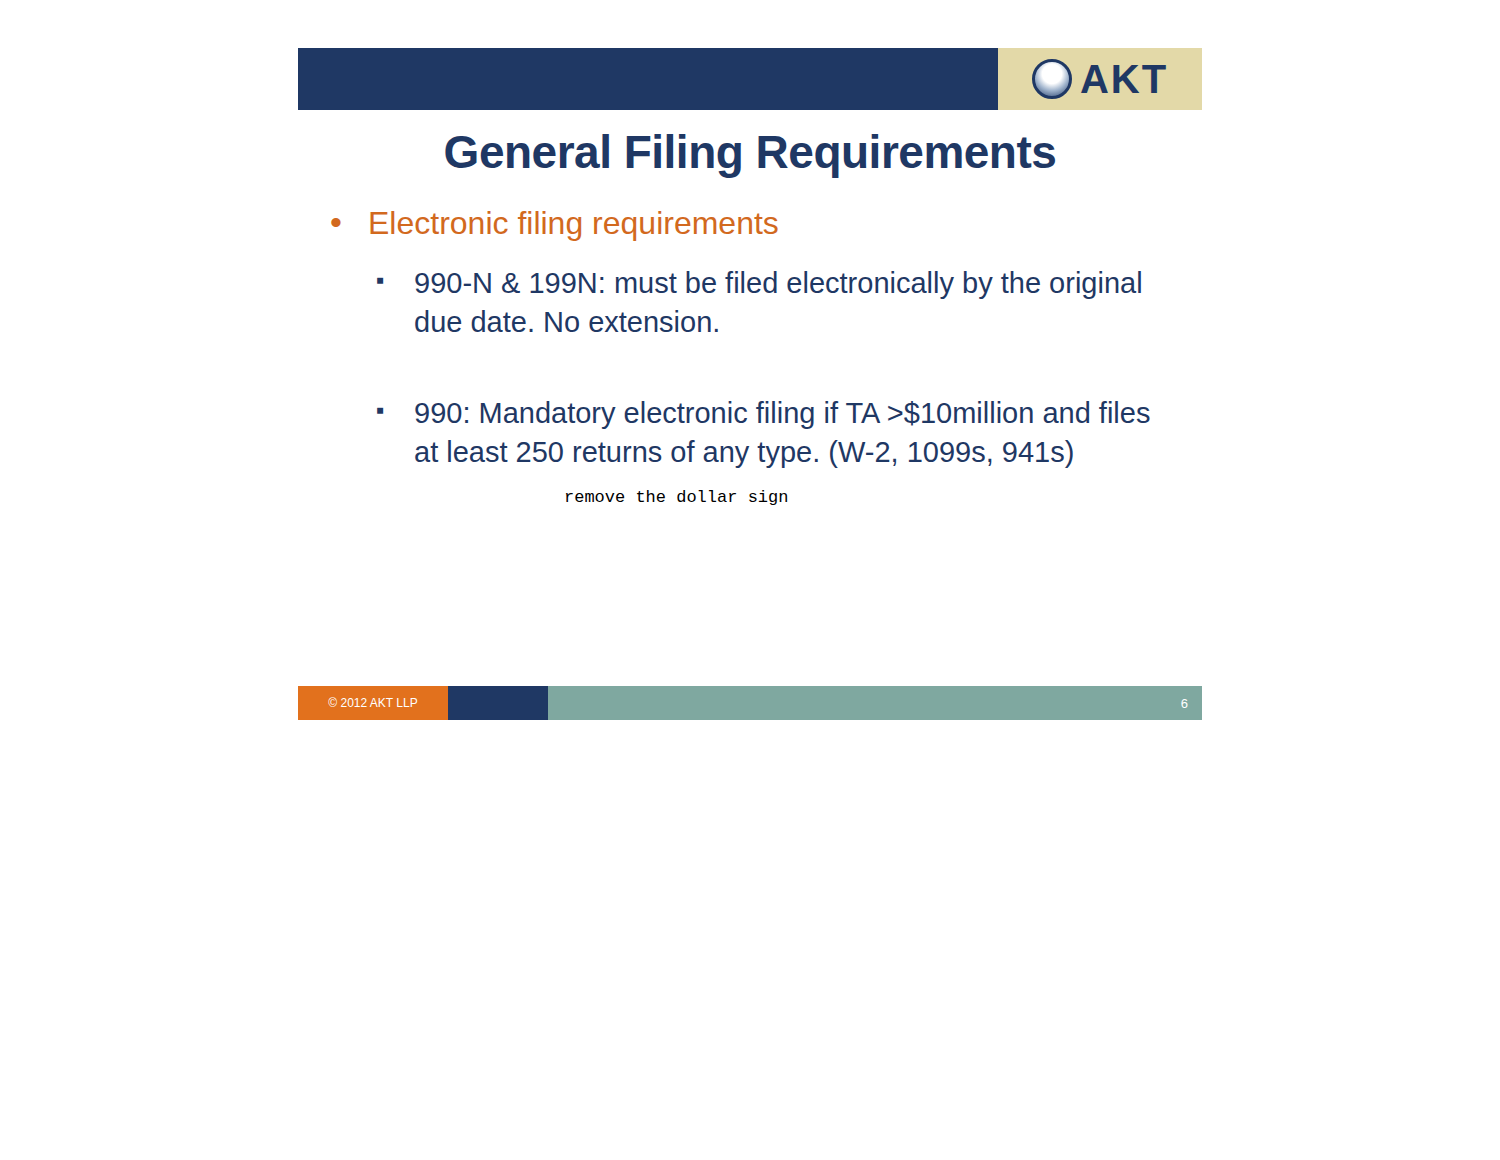AKT
General Filing Requirements
Electronic filing requirements
990-N & 199N: must be filed electronically by the original due date. No extension.
990: Mandatory electronic filing if TA >$10million and files at least 250 returns of any type. (W-2, 1099s, 941s)remove the dollar sign
© 2012 AKT LLP
6